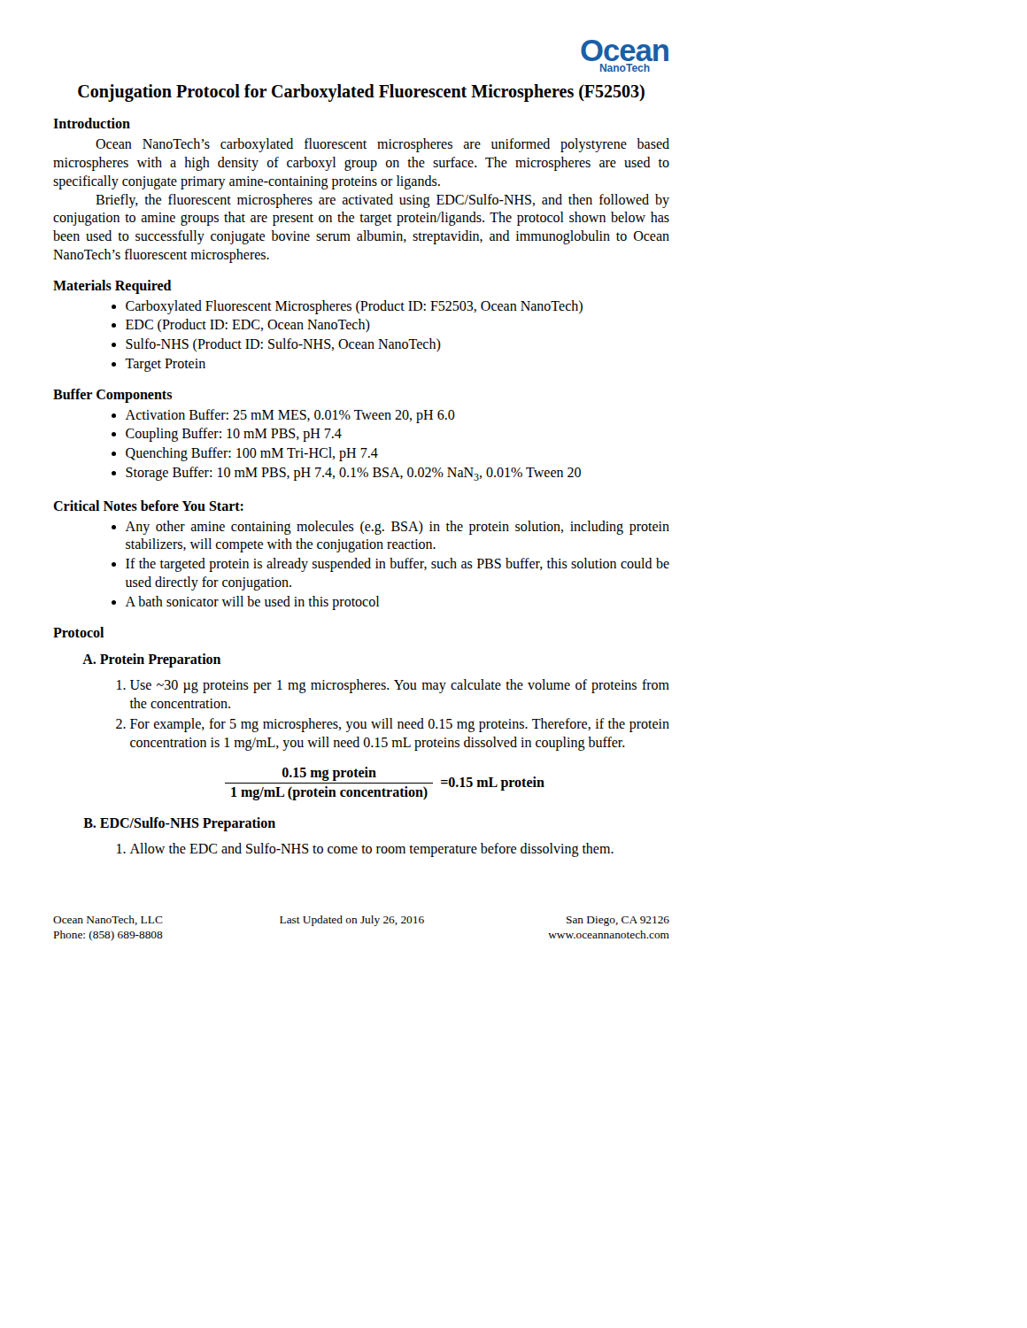Ocean NanoTech
Conjugation Protocol for Carboxylated Fluorescent Microspheres (F52503)
Introduction
Ocean NanoTech’s carboxylated fluorescent microspheres are uniformed polystyrene based microspheres with a high density of carboxyl group on the surface. The microspheres are used to specifically conjugate primary amine-containing proteins or ligands.
Briefly, the fluorescent microspheres are activated using EDC/Sulfo-NHS, and then followed by conjugation to amine groups that are present on the target protein/ligands. The protocol shown below has been used to successfully conjugate bovine serum albumin, streptavidin, and immunoglobulin to Ocean NanoTech’s fluorescent microspheres.
Materials Required
Carboxylated Fluorescent Microspheres (Product ID: F52503, Ocean NanoTech)
EDC (Product ID: EDC, Ocean NanoTech)
Sulfo-NHS (Product ID: Sulfo-NHS, Ocean NanoTech)
Target Protein
Buffer Components
Activation Buffer: 25 mM MES, 0.01% Tween 20, pH 6.0
Coupling Buffer: 10 mM PBS, pH 7.4
Quenching Buffer: 100 mM Tri-HCl, pH 7.4
Storage Buffer: 10 mM PBS, pH 7.4, 0.1% BSA, 0.02% NaN3, 0.01% Tween 20
Critical Notes before You Start:
Any other amine containing molecules (e.g. BSA) in the protein solution, including protein stabilizers, will compete with the conjugation reaction.
If the targeted protein is already suspended in buffer, such as PBS buffer, this solution could be used directly for conjugation.
A bath sonicator will be used in this protocol
Protocol
Protein Preparation
Use ~30 µg proteins per 1 mg microspheres. You may calculate the volume of proteins from the concentration.
For example, for 5 mg microspheres, you will need 0.15 mg proteins. Therefore, if the protein concentration is 1 mg/mL, you will need 0.15 mL proteins dissolved in coupling buffer.
0.15 mg protein 1 mg/mL (protein concentration) =0.15 mL protein
EDC/Sulfo-NHS Preparation
Allow the EDC and Sulfo-NHS to come to room temperature before dissolving them.
| Ocean NanoTech, LLC | Last Updated on July 26, 2016 | San Diego, CA 92126 |
| Phone: (858) 689-8808 | | www.oceannanotech.com |